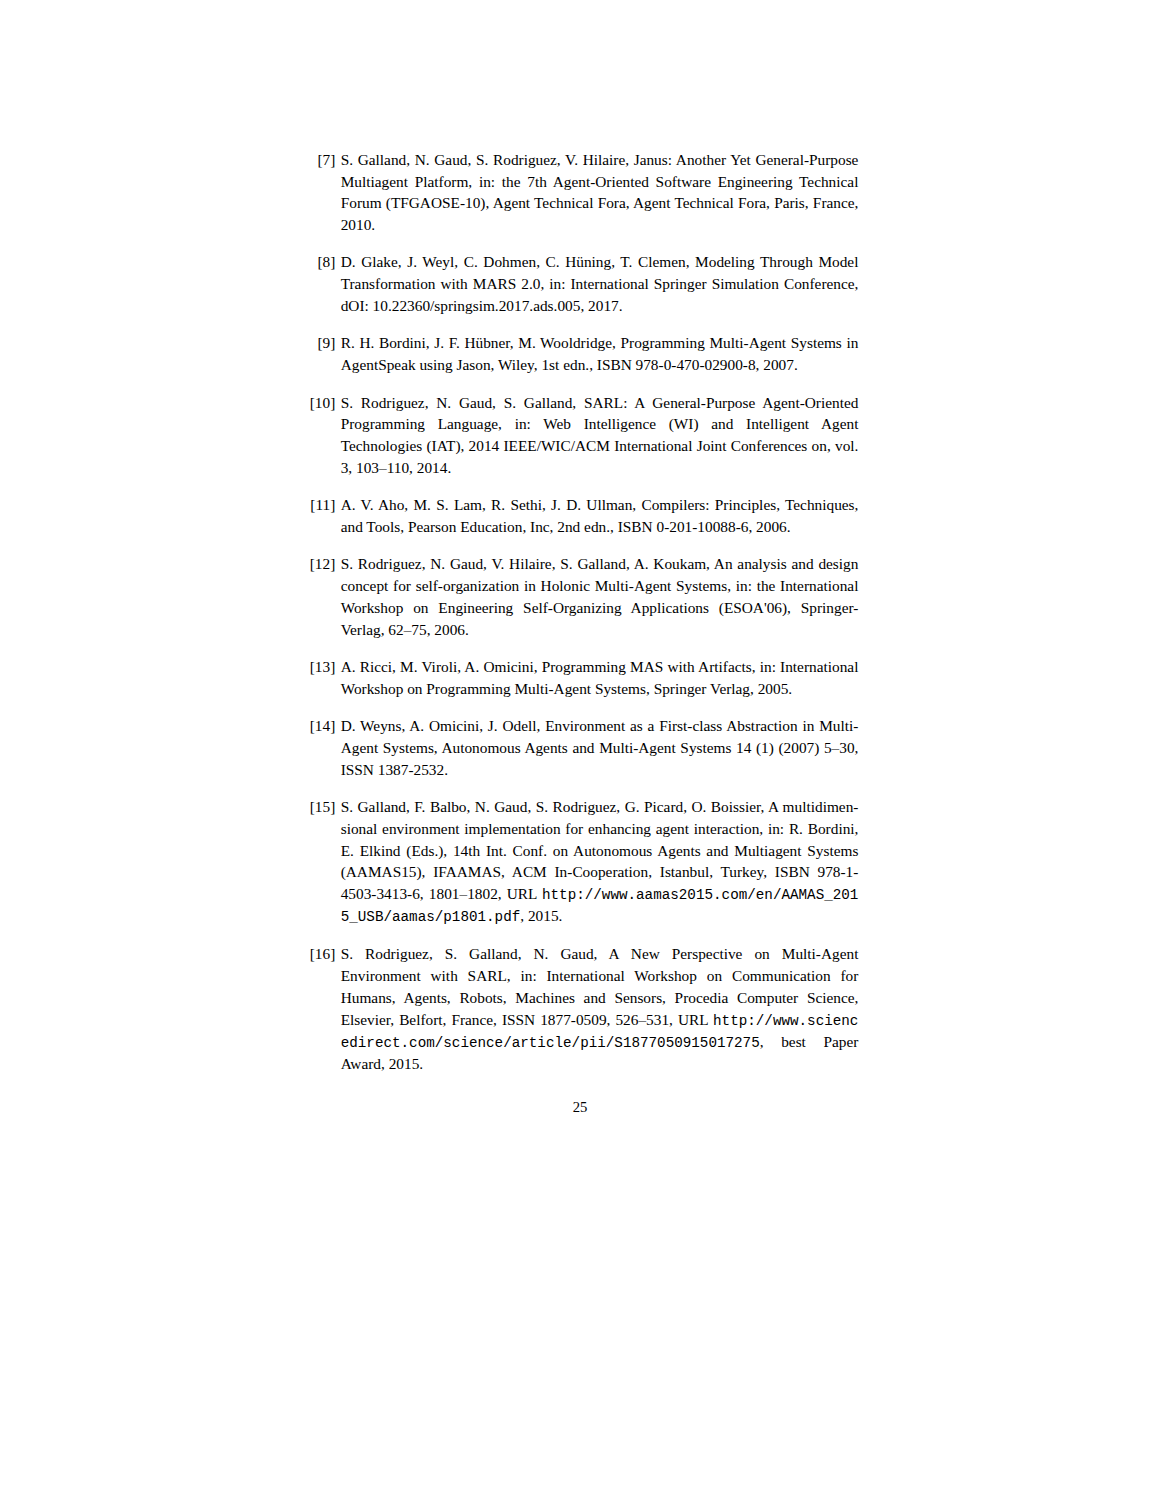[7] S. Galland, N. Gaud, S. Rodriguez, V. Hilaire, Janus: Another Yet General-Purpose Multiagent Platform, in: the 7th Agent-Oriented Software Engineering Technical Forum (TFGAOSE-10), Agent Technical Fora, Agent Technical Fora, Paris, France, 2010.
[8] D. Glake, J. Weyl, C. Dohmen, C. Hüning, T. Clemen, Modeling Through Model Transformation with MARS 2.0, in: International Springer Simulation Conference, dOI: 10.22360/springsim.2017.ads.005, 2017.
[9] R. H. Bordini, J. F. Hübner, M. Wooldridge, Programming Multi-Agent Systems in AgentSpeak using Jason, Wiley, 1st edn., ISBN 978-0-470-02900-8, 2007.
[10] S. Rodriguez, N. Gaud, S. Galland, SARL: A General-Purpose Agent-Oriented Programming Language, in: Web Intelligence (WI) and Intelligent Agent Technologies (IAT), 2014 IEEE/WIC/ACM International Joint Conferences on, vol. 3, 103–110, 2014.
[11] A. V. Aho, M. S. Lam, R. Sethi, J. D. Ullman, Compilers: Principles, Techniques, and Tools, Pearson Education, Inc, 2nd edn., ISBN 0-201-10088-6, 2006.
[12] S. Rodriguez, N. Gaud, V. Hilaire, S. Galland, A. Koukam, An analysis and design concept for self-organization in Holonic Multi-Agent Systems, in: the International Workshop on Engineering Self-Organizing Applications (ESOA'06), Springer-Verlag, 62–75, 2006.
[13] A. Ricci, M. Viroli, A. Omicini, Programming MAS with Artifacts, in: International Workshop on Programming Multi-Agent Systems, Springer Verlag, 2005.
[14] D. Weyns, A. Omicini, J. Odell, Environment as a First-class Abstraction in Multi-Agent Systems, Autonomous Agents and Multi-Agent Systems 14 (1) (2007) 5–30, ISSN 1387-2532.
[15] S. Galland, F. Balbo, N. Gaud, S. Rodriguez, G. Picard, O. Boissier, A multidimensional environment implementation for enhancing agent interaction, in: R. Bordini, E. Elkind (Eds.), 14th Int. Conf. on Autonomous Agents and Multiagent Systems (AAMAS15), IFAAMAS, ACM In-Cooperation, Istanbul, Turkey, ISBN 978-1-4503-3413-6, 1801–1802, URL http://www.aamas2015.com/en/AAMAS_2015_USB/aamas/p1801.pdf, 2015.
[16] S. Rodriguez, S. Galland, N. Gaud, A New Perspective on Multi-Agent Environment with SARL, in: International Workshop on Communication for Humans, Agents, Robots, Machines and Sensors, Procedia Computer Science, Elsevier, Belfort, France, ISSN 1877-0509, 526–531, URL http://www.sciencedirect.com/science/article/pii/S1877050915017275, best Paper Award, 2015.
25